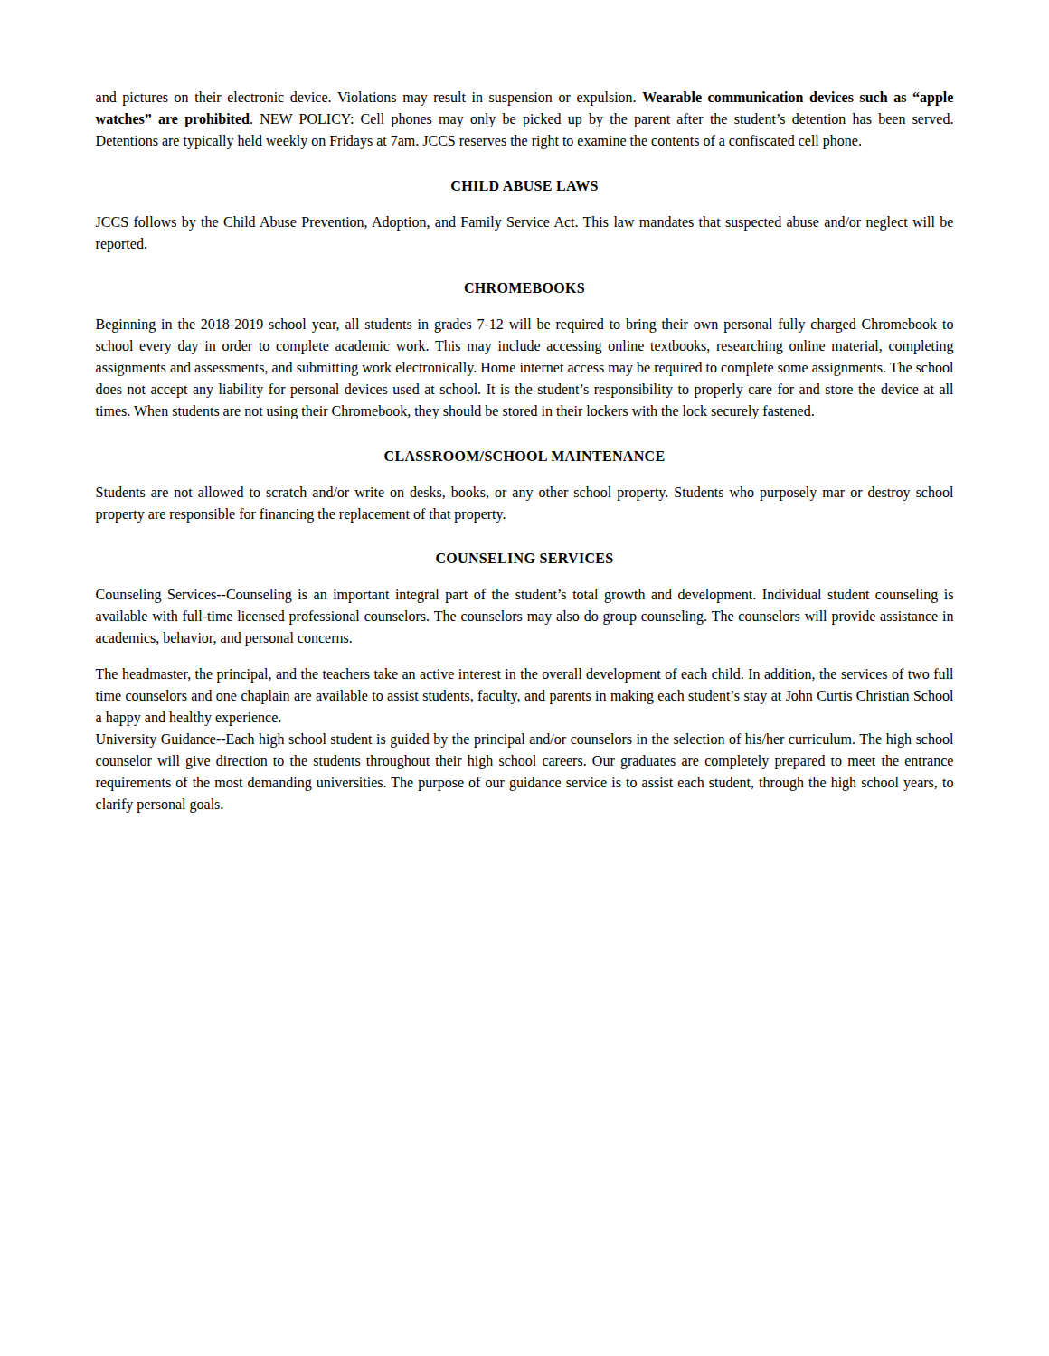and pictures on their electronic device. Violations may result in suspension or expulsion. Wearable communication devices such as “apple watches” are prohibited. NEW POLICY: Cell phones may only be picked up by the parent after the student’s detention has been served. Detentions are typically held weekly on Fridays at 7am. JCCS reserves the right to examine the contents of a confiscated cell phone.
Child Abuse Laws
JCCS follows by the Child Abuse Prevention, Adoption, and Family Service Act. This law mandates that suspected abuse and/or neglect will be reported.
Chromebooks
Beginning in the 2018-2019 school year, all students in grades 7-12 will be required to bring their own personal fully charged Chromebook to school every day in order to complete academic work. This may include accessing online textbooks, researching online material, completing assignments and assessments, and submitting work electronically. Home internet access may be required to complete some assignments. The school does not accept any liability for personal devices used at school. It is the student’s responsibility to properly care for and store the device at all times. When students are not using their Chromebook, they should be stored in their lockers with the lock securely fastened.
Classroom/School Maintenance
Students are not allowed to scratch and/or write on desks, books, or any other school property. Students who purposely mar or destroy school property are responsible for financing the replacement of that property.
Counseling Services
Counseling Services--Counseling is an important integral part of the student’s total growth and development. Individual student counseling is available with full-time licensed professional counselors. The counselors may also do group counseling. The counselors will provide assistance in academics, behavior, and personal concerns.
The headmaster, the principal, and the teachers take an active interest in the overall development of each child. In addition, the services of two full time counselors and one chaplain are available to assist students, faculty, and parents in making each student’s stay at John Curtis Christian School a happy and healthy experience.
University Guidance--Each high school student is guided by the principal and/or counselors in the selection of his/her curriculum. The high school counselor will give direction to the students throughout their high school careers. Our graduates are completely prepared to meet the entrance requirements of the most demanding universities. The purpose of our guidance service is to assist each student, through the high school years, to clarify personal goals.